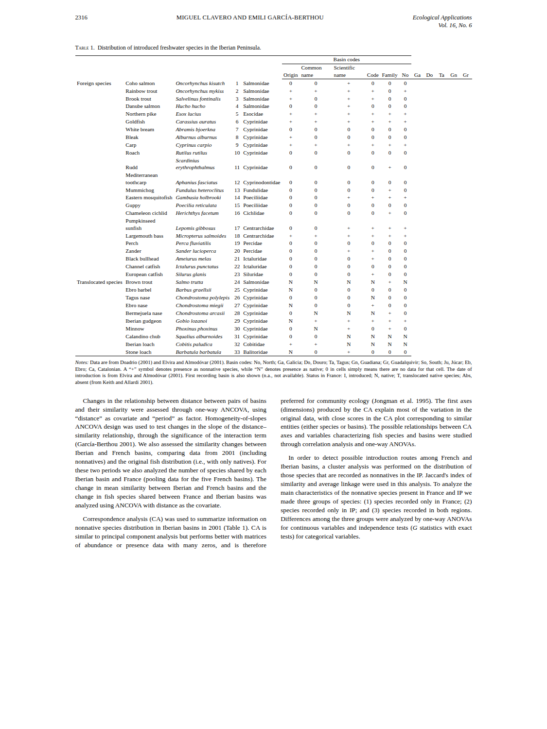2316
MIGUEL CLAVERO AND EMILI GARCÍA-BERTHOU
Ecological Applications
Vol. 16, No. 6
Table 1. Distribution of introduced freshwater species in the Iberian Peninsula.
| | | | | | Basin codes |
| --- | --- | --- | --- | --- | --- |
| Origin | Common name | Scientific name | Code | Family | No | Ga | Do | Ta | Gn | Gr |
| Foreign species | Coho salmon | Oncorhynchus kisutch | 1 | Salmonidae | 0 | 0 | + | 0 | 0 | 0 |
| | Rainbow trout | Oncorhynchus mykiss | 2 | Salmonidae | + | + | + | + | 0 | + |
| | Brook trout | Salvelinus fontinalis | 3 | Salmonidae | + | 0 | + | + | 0 | 0 |
| | Danube salmon | Hucho hucho | 4 | Salmonidae | 0 | 0 | + | 0 | 0 | 0 |
| | Northern pike | Esox lucius | 5 | Esocidae | + | + | + | + | + | + |
| | Goldfish | Carassius auratus | 6 | Cyprinidae | + | + | + | + | + | + |
| | White bream | Abramis bjoerkna | 7 | Cyprinidae | 0 | 0 | 0 | 0 | 0 | 0 |
| | Bleak | Alburnus alburnus | 8 | Cyprinidae | + | 0 | 0 | 0 | 0 | 0 |
| | Carp | Cyprinus carpio | 9 | Cyprinidae | + | + | + | + | + | + |
| | Roach | Rutilus rutilus | 10 | Cyprinidae | 0 | 0 | 0 | 0 | 0 | 0 |
| | Rudd | Scardinius erythrophthalmus | 11 | Cyprinidae | 0 | 0 | 0 | 0 | + | 0 |
| | Mediterranean toothcarp | Aphanius fasciatus | 12 | Cyprinodontidae | 0 | 0 | 0 | 0 | 0 | 0 |
| | Mummichog | Fundulus heteroclitus | 13 | Fundulidae | 0 | 0 | 0 | 0 | + | 0 |
| | Eastern mosquitofish | Gambusia holbrooki | 14 | Poeciliidae | 0 | 0 | + | + | + | + |
| | Guppy | Poecilia reticulata | 15 | Poeciliidae | 0 | 0 | 0 | 0 | 0 | 0 |
| | Chameleon cichlid | Herichthys facetum | 16 | Cichlidae | 0 | 0 | 0 | 0 | + | 0 |
| | Pumpkinseed sunfish | Lepomis gibbosus | 17 | Centrarchidae | 0 | 0 | + | + | + | + |
| | Largemouth bass | Micropterus salmoides | 18 | Centrarchidae | + | + | + | + | + | + |
| | Perch | Perca fluviatilis | 19 | Percidae | 0 | 0 | 0 | 0 | 0 | 0 |
| | Zander | Sander lucioperca | 20 | Percidae | 0 | 0 | + | + | 0 | 0 |
| | Black bullhead | Ameiurus melas | 21 | Ictaluridae | 0 | 0 | 0 | + | 0 | 0 |
| | Channel catfish | Ictalurus punctatus | 22 | Ictaluridae | 0 | 0 | 0 | 0 | 0 | 0 |
| | European catfish | Silurus glanis | 23 | Siluridae | 0 | 0 | 0 | + | 0 | 0 |
| Translocated species | Brown trout | Salmo trutta | 24 | Salmonidae | N | N | N | N | + | N |
| | Ebro barbel | Barbus graellsii | 25 | Cyprinidae | N | 0 | 0 | 0 | 0 | 0 |
| | Tagus nase | Chondrostoma polylepis | 26 | Cyprinidae | 0 | 0 | 0 | N | 0 | 0 |
| | Ebro nase | Chondrostoma miegii | 27 | Cyprinidae | N | 0 | 0 | + | 0 | 0 |
| | Bermejuela nase | Chondrostoma arcasii | 28 | Cyprinidae | 0 | N | N | N | + | 0 |
| | Iberian gudgeon | Gobio lozanoi | 29 | Cyprinidae | N | + | + | + | + | + |
| | Minnow | Phoxinus phoxinus | 30 | Cyprinidae | 0 | N | + | 0 | + | 0 |
| | Calandino chub | Squalius alburnoides | 31 | Cyprinidae | 0 | 0 | N | N | N | N |
| | Iberian loach | Cobitis paludica | 32 | Cobitidae | + | + | N | N | N | N |
| | Stone loach | Barbatula barbatula | 33 | Balitoridae | N | 0 | + | 0 | 0 | 0 |
Notes: Data are from Doadrio (2001) and Elvira and Almodóvar (2001). Basin codes: No, North; Ga, Galicia; Do, Douro; Ta, Tagus; Gn, Guadiana; Gr, Guadalquivir; So, South; Ju, Júcar; Eb, Ebro; Ca, Catalonian. A “+” symbol denotes presence as nonnative species, while “N” denotes presence as native; 0 in cells simply means there are no data for that cell. The date of introduction is from Elvira and Almodóvar (2001). First recording basin is also shown (n.a., not available). Status in France: I, introduced; N, native; T, translocated native species; Abs, absent (from Keith and Allardi 2001).
Changes in the relationship between distance between pairs of basins and their similarity were assessed through one-way ANCOVA, using “distance” as covariate and “period” as factor. Homogeneity-of-slopes ANCOVA design was used to test changes in the slope of the distance–similarity relationship, through the significance of the interaction term (García-Berthou 2001). We also assessed the similarity changes between Iberian and French basins, comparing data from 2001 (including nonnatives) and the original fish distribution (i.e., with only natives). For these two periods we also analyzed the number of species shared by each Iberian basin and France (pooling data for the five French basins). The change in mean similarity between Iberian and French basins and the change in fish species shared between France and Iberian basins was analyzed using ANCOVA with distance as the covariate.
Correspondence analysis (CA) was used to summarize information on nonnative species distribution in Iberian basins in 2001 (Table 1). CA is similar to principal component analysis but performs better with matrices of abundance or presence data with many zeros, and is therefore preferred for community ecology (Jongman et al. 1995). The first axes (dimensions) produced by the CA explain most of the variation in the original data, with close scores in the CA plot corresponding to similar entities (either species or basins). The possible relationships between CA axes and variables characterizing fish species and basins were studied through correlation analysis and one-way ANOVAs.
In order to detect possible introduction routes among French and Iberian basins, a cluster analysis was performed on the distribution of those species that are recorded as nonnatives in the IP. Jaccard's index of similarity and average linkage were used in this analysis. To analyze the main characteristics of the nonnative species present in France and IP we made three groups of species: (1) species recorded only in France; (2) species recorded only in IP; and (3) species recorded in both regions. Differences among the three groups were analyzed by one-way ANOVAs for continuous variables and independence tests (G statistics with exact tests) for categorical variables.